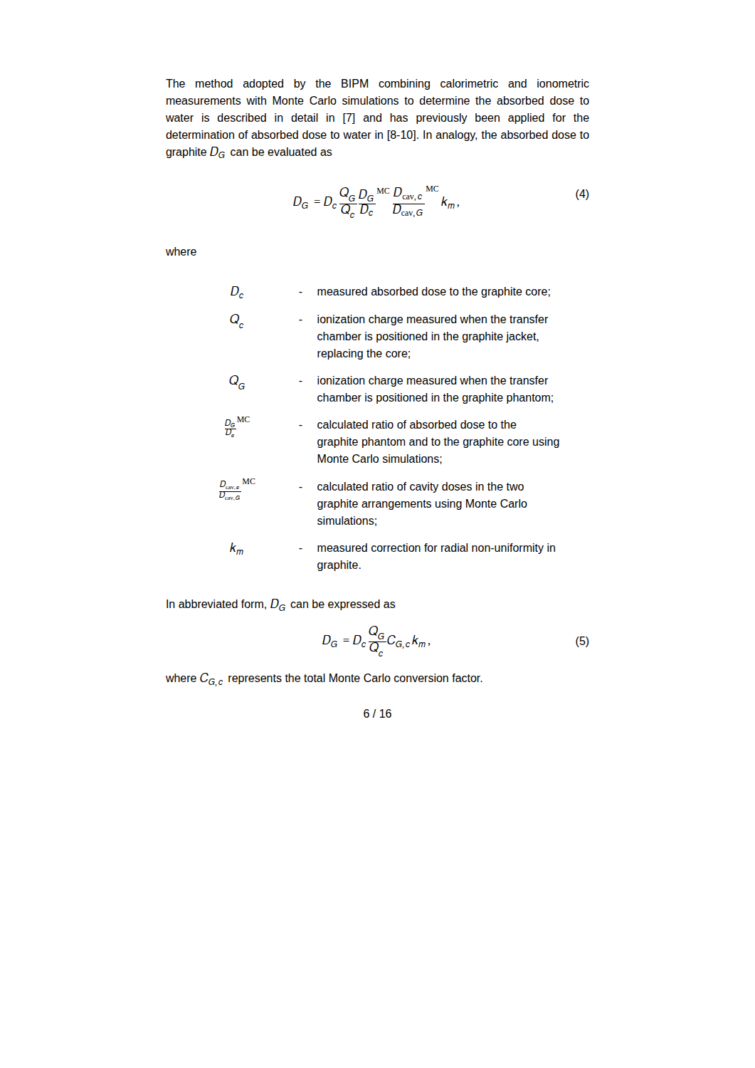The method adopted by the BIPM combining calorimetric and ionometric measurements with Monte Carlo simulations to determine the absorbed dose to water is described in detail in [7] and has previously been applied for the determination of absorbed dose to water in [8-10]. In analogy, the absorbed dose to graphite DG can be evaluated as
(4) DG = Dc QG Qc DG Dc MC Dcav,c Dcav,G MC km ,
where
| D c | - | measured absorbed dose to the graphite core; |
| Q c | - | ionization charge measured when the transfer chamber is positioned in the graphite jacket, replacing the core; |
| Q G | - | ionization charge measured when the transfer chamber is positioned in the graphite phantom; |
| D G D c MC | - | calculated ratio of absorbed dose to the graphite phantom and to the graphite core using Monte Carlo simulations; |
| D cav , c D cav , G MC | - | calculated ratio of cavity doses in the two graphite arrangements using Monte Carlo simulations; |
| k m | - | measured correction for radial non-uniformity in graphite. |
In abbreviated form, DG can be expressed as
(5) DG = Dc QG Qc CG,c km ,
where CG,c represents the total Monte Carlo conversion factor.
6 / 16